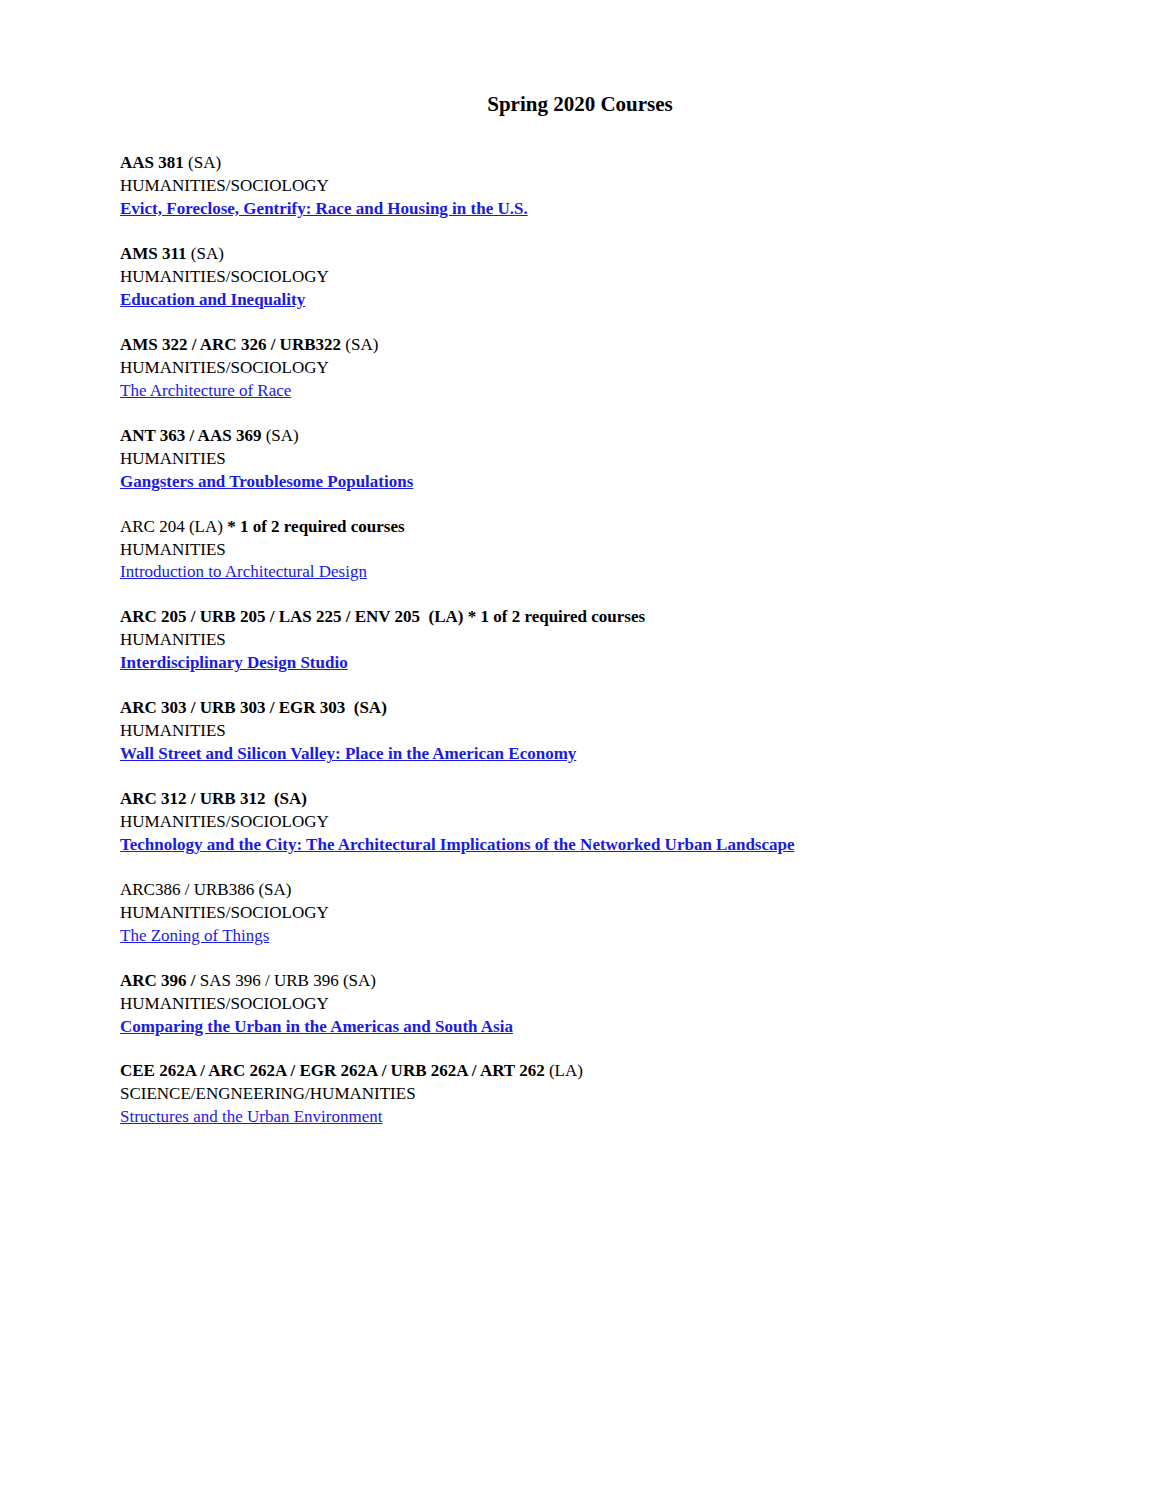Spring 2020 Courses
AAS 381 (SA)
HUMANITIES/SOCIOLOGY
Evict, Foreclose, Gentrify: Race and Housing in the U.S.
AMS 311 (SA)
HUMANITIES/SOCIOLOGY
Education and Inequality
AMS 322 / ARC 326 / URB322 (SA)
HUMANITIES/SOCIOLOGY
The Architecture of Race
ANT 363 / AAS 369 (SA)
HUMANITIES
Gangsters and Troublesome Populations
ARC 204 (LA) * 1 of 2 required courses
HUMANITIES
Introduction to Architectural Design
ARC 205 / URB 205 / LAS 225 / ENV 205 (LA) * 1 of 2 required courses
HUMANITIES
Interdisciplinary Design Studio
ARC 303 / URB 303 / EGR 303 (SA)
HUMANITIES
Wall Street and Silicon Valley: Place in the American Economy
ARC 312 / URB 312 (SA)
HUMANITIES/SOCIOLOGY
Technology and the City: The Architectural Implications of the Networked Urban Landscape
ARC386 / URB386 (SA)
HUMANITIES/SOCIOLOGY
The Zoning of Things
ARC 396 / SAS 396 / URB 396 (SA)
HUMANITIES/SOCIOLOGY
Comparing the Urban in the Americas and South Asia
CEE 262A / ARC 262A / EGR 262A / URB 262A / ART 262 (LA)
SCIENCE/ENGNEERING/HUMANITIES
Structures and the Urban Environment